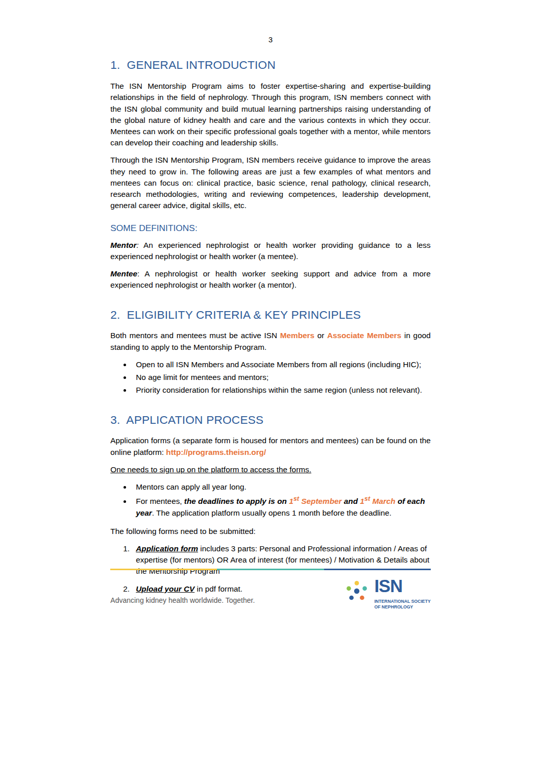3
1. GENERAL INTRODUCTION
The ISN Mentorship Program aims to foster expertise-sharing and expertise-building relationships in the field of nephrology. Through this program, ISN members connect with the ISN global community and build mutual learning partnerships raising understanding of the global nature of kidney health and care and the various contexts in which they occur. Mentees can work on their specific professional goals together with a mentor, while mentors can develop their coaching and leadership skills.
Through the ISN Mentorship Program, ISN members receive guidance to improve the areas they need to grow in. The following areas are just a few examples of what mentors and mentees can focus on: clinical practice, basic science, renal pathology, clinical research, research methodologies, writing and reviewing competences, leadership development, general career advice, digital skills, etc.
SOME DEFINITIONS:
Mentor: An experienced nephrologist or health worker providing guidance to a less experienced nephrologist or health worker (a mentee).
Mentee: A nephrologist or health worker seeking support and advice from a more experienced nephrologist or health worker (a mentor).
2. ELIGIBILITY CRITERIA & KEY PRINCIPLES
Both mentors and mentees must be active ISN Members or Associate Members in good standing to apply to the Mentorship Program.
Open to all ISN Members and Associate Members from all regions (including HIC);
No age limit for mentees and mentors;
Priority consideration for relationships within the same region (unless not relevant).
3. APPLICATION PROCESS
Application forms (a separate form is housed for mentors and mentees) can be found on the online platform: http://programs.theisn.org/
One needs to sign up on the platform to access the forms.
Mentors can apply all year long.
For mentees, the deadlines to apply is on 1st September and 1st March of each year. The application platform usually opens 1 month before the deadline.
The following forms need to be submitted:
Application form includes 3 parts: Personal and Professional information / Areas of expertise (for mentors) OR Area of interest (for mentees) / Motivation & Details about the Mentorship Program
Upload your CV in pdf format.
Advancing kidney health worldwide. Together.
ISN
INTERNATIONAL SOCIETY
OF NEPHROLOGY